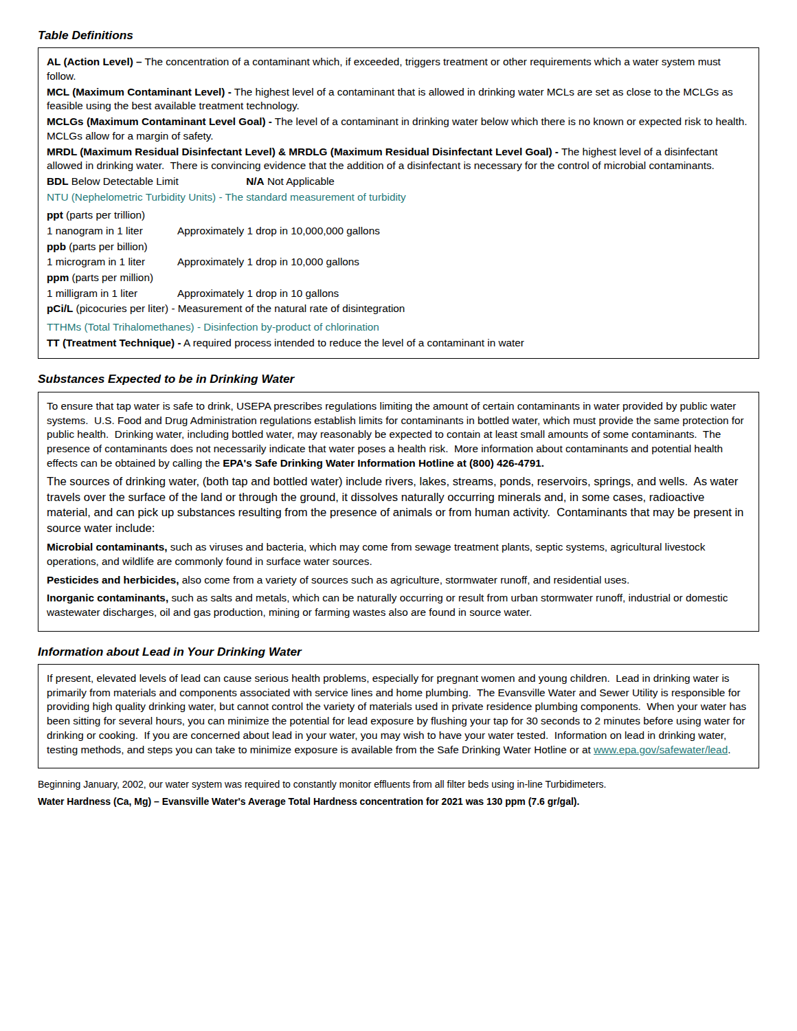Table Definitions
AL (Action Level) – The concentration of a contaminant which, if exceeded, triggers treatment or other requirements which a water system must follow.
MCL (Maximum Contaminant Level) - The highest level of a contaminant that is allowed in drinking water MCLs are set as close to the MCLGs as feasible using the best available treatment technology.
MCLGs (Maximum Contaminant Level Goal) - The level of a contaminant in drinking water below which there is no known or expected risk to health. MCLGs allow for a margin of safety.
MRDL (Maximum Residual Disinfectant Level) & MRDLG (Maximum Residual Disinfectant Level Goal) - The highest level of a disinfectant allowed in drinking water. There is convincing evidence that the addition of a disinfectant is necessary for the control of microbial contaminants.
BDL Below Detectable Limit N/A Not Applicable
NTU (Nephelometric Turbidity Units) - The standard measurement of turbidity
ppt (parts per trillion)
1 nanogram in 1 liter Approximately 1 drop in 10,000,000 gallons
ppb (parts per billion)
1 microgram in 1 liter Approximately 1 drop in 10,000 gallons
ppm (parts per million)
1 milligram in 1 liter Approximately 1 drop in 10 gallons
pCi/L (picocuries per liter) - Measurement of the natural rate of disintegration
TTHMs (Total Trihalomethanes) - Disinfection by-product of chlorination
TT (Treatment Technique) - A required process intended to reduce the level of a contaminant in water
Substances Expected to be in Drinking Water
To ensure that tap water is safe to drink, USEPA prescribes regulations limiting the amount of certain contaminants in water provided by public water systems. U.S. Food and Drug Administration regulations establish limits for contaminants in bottled water, which must provide the same protection for public health. Drinking water, including bottled water, may reasonably be expected to contain at least small amounts of some contaminants. The presence of contaminants does not necessarily indicate that water poses a health risk. More information about contaminants and potential health effects can be obtained by calling the EPA's Safe Drinking Water Information Hotline at (800) 426-4791.
The sources of drinking water, (both tap and bottled water) include rivers, lakes, streams, ponds, reservoirs, springs, and wells. As water travels over the surface of the land or through the ground, it dissolves naturally occurring minerals and, in some cases, radioactive material, and can pick up substances resulting from the presence of animals or from human activity. Contaminants that may be present in source water include:
Microbial contaminants, such as viruses and bacteria, which may come from sewage treatment plants, septic systems, agricultural livestock operations, and wildlife are commonly found in surface water sources.
Pesticides and herbicides, also come from a variety of sources such as agriculture, stormwater runoff, and residential uses.
Inorganic contaminants, such as salts and metals, which can be naturally occurring or result from urban stormwater runoff, industrial or domestic wastewater discharges, oil and gas production, mining or farming wastes also are found in source water.
Information about Lead in Your Drinking Water
If present, elevated levels of lead can cause serious health problems, especially for pregnant women and young children. Lead in drinking water is primarily from materials and components associated with service lines and home plumbing. The Evansville Water and Sewer Utility is responsible for providing high quality drinking water, but cannot control the variety of materials used in private residence plumbing components. When your water has been sitting for several hours, you can minimize the potential for lead exposure by flushing your tap for 30 seconds to 2 minutes before using water for drinking or cooking. If you are concerned about lead in your water, you may wish to have your water tested. Information on lead in drinking water, testing methods, and steps you can take to minimize exposure is available from the Safe Drinking Water Hotline or at www.epa.gov/safewater/lead.
Beginning January, 2002, our water system was required to constantly monitor effluents from all filter beds using in-line Turbidimeters.
Water Hardness (Ca, Mg) – Evansville Water's Average Total Hardness concentration for 2021 was 130 ppm (7.6 gr/gal).